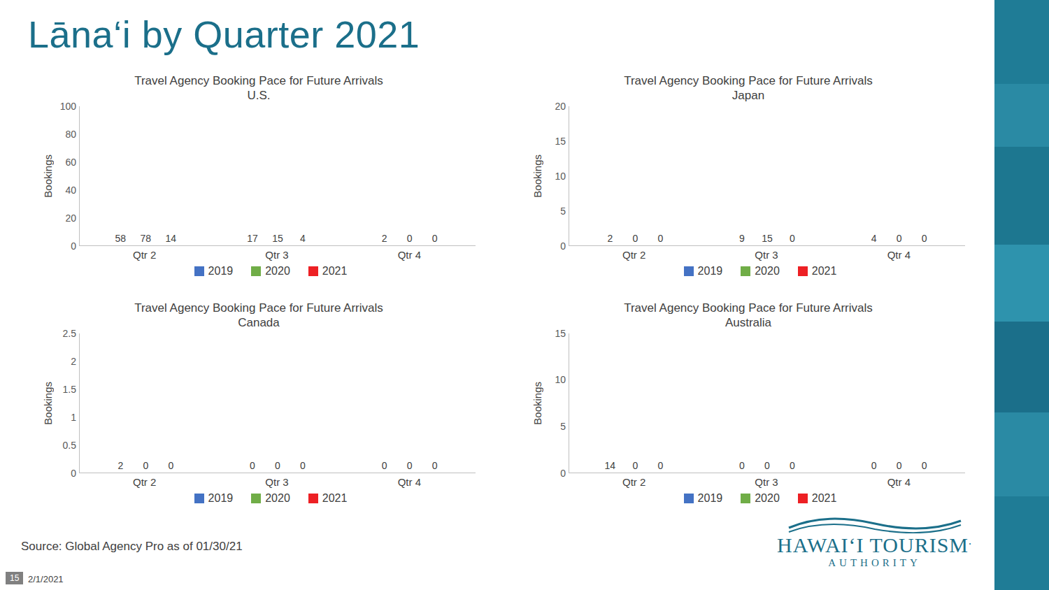Lāna‘i by Quarter 2021
Travel Agency Booking Pace for Future Arrivals
U.S.
Bookings
100 80 60 40 20 0
58
78
14
17
15
4
2
0
0
Qtr 2 Qtr 3 Qtr 4
2019
2020
2021
Travel Agency Booking Pace for Future Arrivals
Japan
Bookings
20 15 10 5 0
2
0
0
9
15
0
4
0
0
Qtr 2 Qtr 3 Qtr 4
2019
2020
2021
Travel Agency Booking Pace for Future Arrivals
Canada
Bookings
2.5 2 1.5 1 0.5 0
2
0
0
0
0
0
0
0
0
Qtr 2 Qtr 3 Qtr 4
2019
2020
2021
Travel Agency Booking Pace for Future Arrivals
Australia
Bookings
15 10 5 0
14
0
0
0
0
0
0
0
0
Qtr 2 Qtr 3 Qtr 4
2019
2020
2021
Source: Global Agency Pro as of 01/30/21
HAWAIʻI TOURISM.
AUTHORITY
15
2/1/2021